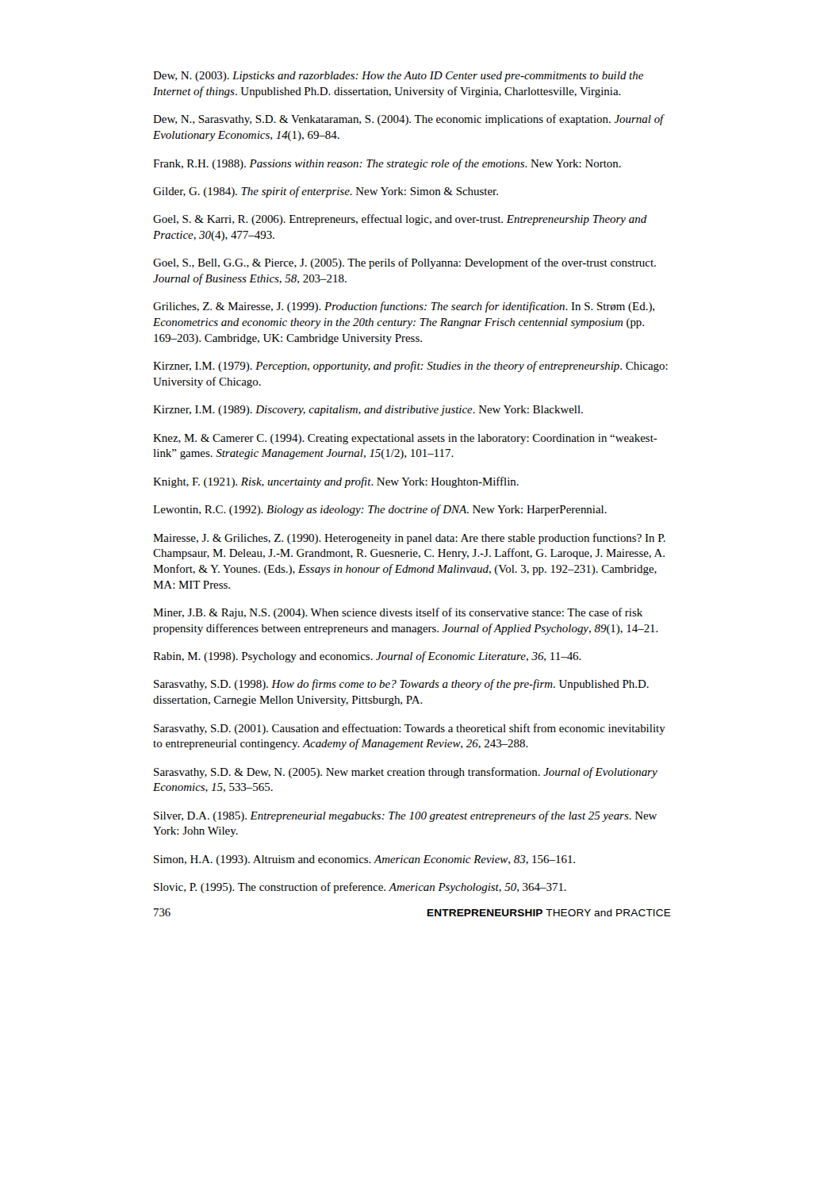Dew, N. (2003). Lipsticks and razorblades: How the Auto ID Center used pre-commitments to build the Internet of things. Unpublished Ph.D. dissertation, University of Virginia, Charlottesville, Virginia.
Dew, N., Sarasvathy, S.D. & Venkataraman, S. (2004). The economic implications of exaptation. Journal of Evolutionary Economics, 14(1), 69–84.
Frank, R.H. (1988). Passions within reason: The strategic role of the emotions. New York: Norton.
Gilder, G. (1984). The spirit of enterprise. New York: Simon & Schuster.
Goel, S. & Karri, R. (2006). Entrepreneurs, effectual logic, and over-trust. Entrepreneurship Theory and Practice, 30(4), 477–493.
Goel, S., Bell, G.G., & Pierce, J. (2005). The perils of Pollyanna: Development of the over-trust construct. Journal of Business Ethics, 58, 203–218.
Griliches, Z. & Mairesse, J. (1999). Production functions: The search for identification. In S. Strøm (Ed.), Econometrics and economic theory in the 20th century: The Rangnar Frisch centennial symposium (pp. 169–203). Cambridge, UK: Cambridge University Press.
Kirzner, I.M. (1979). Perception, opportunity, and profit: Studies in the theory of entrepreneurship. Chicago: University of Chicago.
Kirzner, I.M. (1989). Discovery, capitalism, and distributive justice. New York: Blackwell.
Knez, M. & Camerer C. (1994). Creating expectational assets in the laboratory: Coordination in “weakest-link” games. Strategic Management Journal, 15(1/2), 101–117.
Knight, F. (1921). Risk, uncertainty and profit. New York: Houghton-Mifflin.
Lewontin, R.C. (1992). Biology as ideology: The doctrine of DNA. New York: HarperPerennial.
Mairesse, J. & Griliches, Z. (1990). Heterogeneity in panel data: Are there stable production functions? In P. Champsaur, M. Deleau, J.-M. Grandmont, R. Guesnerie, C. Henry, J.-J. Laffont, G. Laroque, J. Mairesse, A. Monfort, & Y. Younes. (Eds.), Essays in honour of Edmond Malinvaud, (Vol. 3, pp. 192–231). Cambridge, MA: MIT Press.
Miner, J.B. & Raju, N.S. (2004). When science divests itself of its conservative stance: The case of risk propensity differences between entrepreneurs and managers. Journal of Applied Psychology, 89(1), 14–21.
Rabin, M. (1998). Psychology and economics. Journal of Economic Literature, 36, 11–46.
Sarasvathy, S.D. (1998). How do firms come to be? Towards a theory of the pre-firm. Unpublished Ph.D. dissertation, Carnegie Mellon University, Pittsburgh, PA.
Sarasvathy, S.D. (2001). Causation and effectuation: Towards a theoretical shift from economic inevitability to entrepreneurial contingency. Academy of Management Review, 26, 243–288.
Sarasvathy, S.D. & Dew, N. (2005). New market creation through transformation. Journal of Evolutionary Economics, 15, 533–565.
Silver, D.A. (1985). Entrepreneurial megabucks: The 100 greatest entrepreneurs of the last 25 years. New York: John Wiley.
Simon, H.A. (1993). Altruism and economics. American Economic Review, 83, 156–161.
Slovic, P. (1995). The construction of preference. American Psychologist, 50, 364–371.
736 ENTREPRENEURSHIP THEORY and PRACTICE